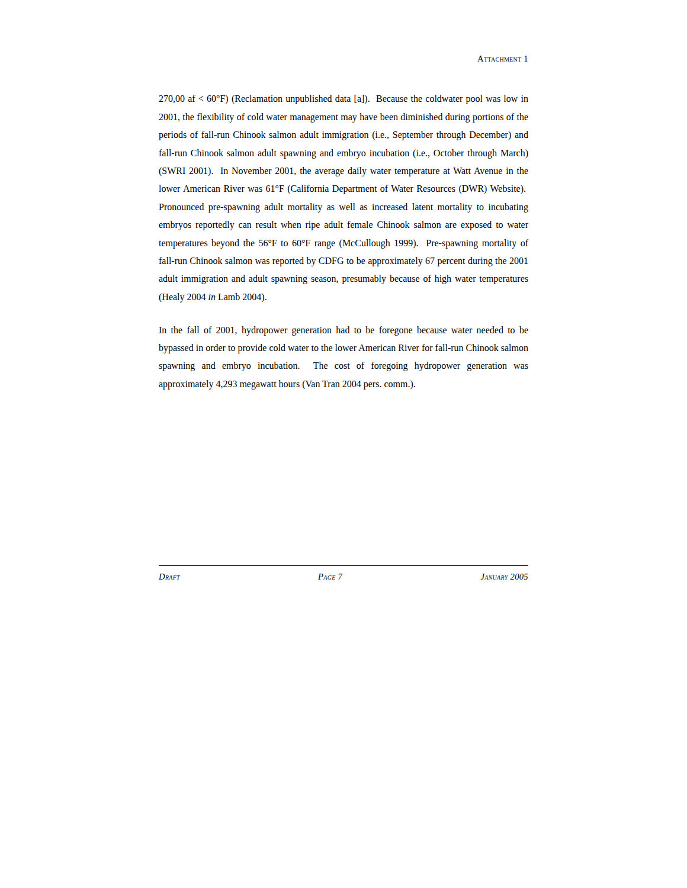Attachment 1
270,00 af < 60°F) (Reclamation unpublished data [a]). Because the coldwater pool was low in 2001, the flexibility of cold water management may have been diminished during portions of the periods of fall-run Chinook salmon adult immigration (i.e., September through December) and fall-run Chinook salmon adult spawning and embryo incubation (i.e., October through March) (SWRI 2001). In November 2001, the average daily water temperature at Watt Avenue in the lower American River was 61°F (California Department of Water Resources (DWR) Website). Pronounced pre-spawning adult mortality as well as increased latent mortality to incubating embryos reportedly can result when ripe adult female Chinook salmon are exposed to water temperatures beyond the 56°F to 60°F range (McCullough 1999). Pre-spawning mortality of fall-run Chinook salmon was reported by CDFG to be approximately 67 percent during the 2001 adult immigration and adult spawning season, presumably because of high water temperatures (Healy 2004 in Lamb 2004).
In the fall of 2001, hydropower generation had to be foregone because water needed to be bypassed in order to provide cold water to the lower American River for fall-run Chinook salmon spawning and embryo incubation. The cost of foregoing hydropower generation was approximately 4,293 megawatt hours (Van Tran 2004 pers. comm.).
Draft
Page 7
January 2005